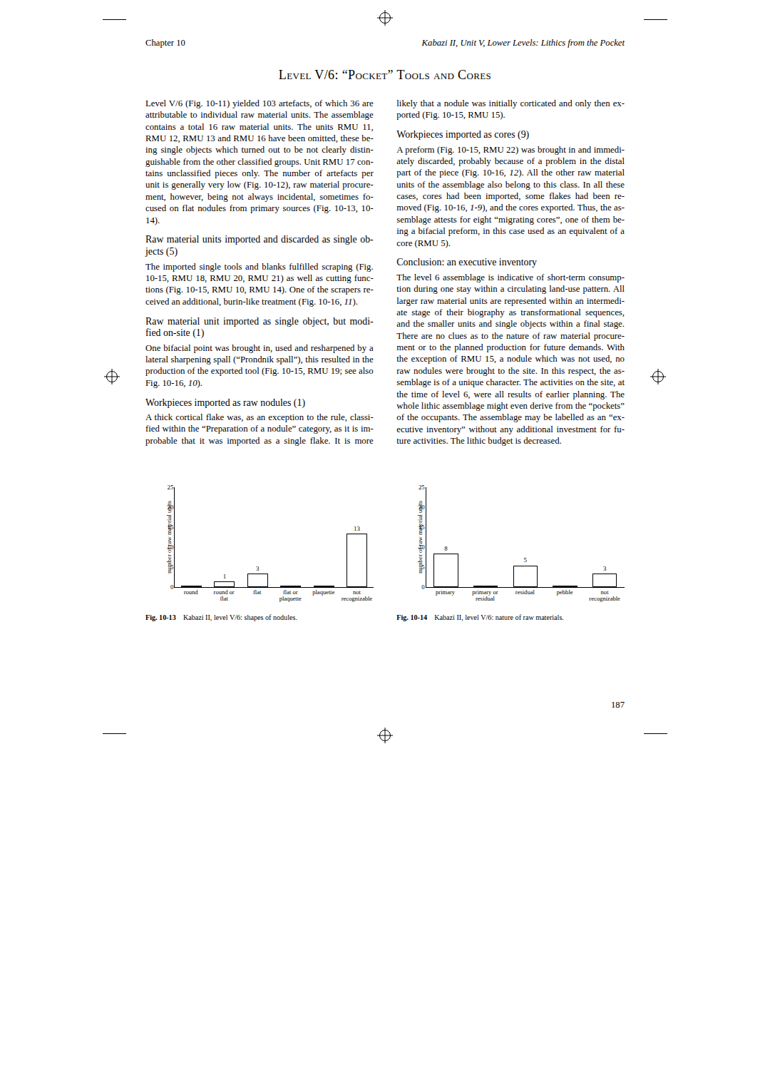Chapter 10 Kabazi II, Unit V, Lower Levels: Lithics from the Pocket
Level V/6: “Pocket” Tools and Cores
Level V/6 (Fig. 10-11) yielded 103 artefacts, of which 36 are attributable to individual raw material units. The assemblage contains a total 16 raw material units. The units RMU 11, RMU 12, RMU 13 and RMU 16 have been omitted, these being single objects which turned out to be not clearly distinguishable from the other classified groups. Unit RMU 17 contains unclassified pieces only. The number of artefacts per unit is generally very low (Fig. 10-12), raw material procurement, however, being not always incidental, sometimes focused on flat nodules from primary sources (Fig. 10-13, 10-14).
Raw material units imported and discarded as single objects (5)
The imported single tools and blanks fulfilled scraping (Fig. 10-15, RMU 18, RMU 20, RMU 21) as well as cutting functions (Fig. 10-15, RMU 10, RMU 14). One of the scrapers received an additional, burin-like treatment (Fig. 10-16, 11).
Raw material unit imported as single object, but modified on-site (1)
One bifacial point was brought in, used and resharpened by a lateral sharpening spall (“Prondnik spall”), this resulted in the production of the exported tool (Fig. 10-15, RMU 19; see also Fig. 10-16, 10).
Workpieces imported as raw nodules (1)
A thick cortical flake was, as an exception to the rule, classified within the “Preparation of a nodule” category, as it is improbable that it was imported as a single flake. It is more likely that a nodule was initially corticated and only then exported (Fig. 10-15, RMU 15).
Workpieces imported as cores (9)
A preform (Fig. 10-15, RMU 22) was brought in and immediately discarded, probably because of a problem in the distal part of the piece (Fig. 10-16, 12). All the other raw material units of the assemblage also belong to this class. In all these cases, cores had been imported, some flakes had been removed (Fig. 10-16, 1-9), and the cores exported. Thus, the assemblage attests for eight “migrating cores”, one of them being a bifacial preform, in this case used as an equivalent of a core (RMU 5).
Conclusion: an executive inventory
The level 6 assemblage is indicative of short-term consumption during one stay within a circulating land-use pattern. All larger raw material units are represented within an intermediate stage of their biography as transformational sequences, and the smaller units and single objects within a final stage. There are no clues as to the nature of raw material procurement or to the planned production for future demands. With the exception of RMU 15, a nodule which was not used, no raw nodules were brought to the site. In this respect, the assemblage is of a unique character. The activities on the site, at the time of level 6, were all results of earlier planning. The whole lithic assemblage might even derive from the “pockets” of the occupants. The assemblage may be labelled as an “executive inventory” without any additional investment for future activities. The lithic budget is decreased.
number of raw material units
25 20 15 10 5 0
1
3
13
round
round or
flat
flat
flat or
plaquette
plaquette
not
recognizable
Fig. 10-13 Kabazi II, level V/6: shapes of nodules.
number of raw material units
25 20 15 10 5 0
8
5
3
primary
primary or
residual
residual
pebble
not
recognizable
Fig. 10-14 Kabazi II, level V/6: nature of raw materials.
187